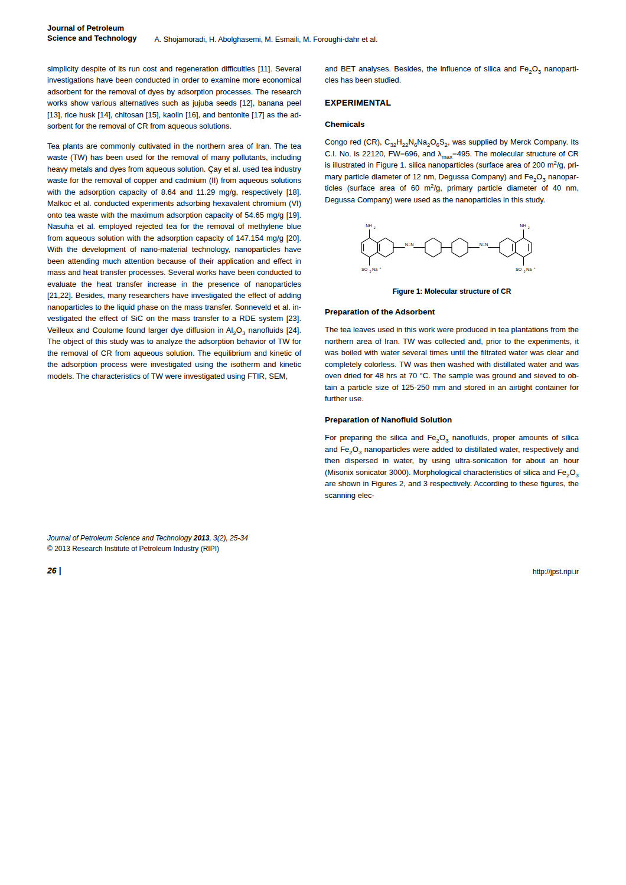Journal of Petroleum
Science and Technology
A. Shojamoradi, H. Abolghasemi, M. Esmaili, M. Foroughi-dahr et al.
simplicity despite of its run cost and regeneration difficulties [11]. Several investigations have been conducted in order to examine more economical adsorbent for the removal of dyes by adsorption processes. The research works show various alternatives such as jujuba seeds [12], banana peel [13], rice husk [14], chitosan [15], kaolin [16], and bentonite [17] as the adsorbent for the removal of CR from aqueous solutions.
Tea plants are commonly cultivated in the northern area of Iran. The tea waste (TW) has been used for the removal of many pollutants, including heavy metals and dyes from aqueous solution. Çay et al. used tea industry waste for the removal of copper and cadmium (II) from aqueous solutions with the adsorption capacity of 8.64 and 11.29 mg/g, respectively [18]. Malkoc et al. conducted experiments adsorbing hexavalent chromium (VI) onto tea waste with the maximum adsorption capacity of 54.65 mg/g [19]. Nasuha et al. employed rejected tea for the removal of methylene blue from aqueous solution with the adsorption capacity of 147.154 mg/g [20]. With the development of nano-material technology, nanoparticles have been attending much attention because of their application and effect in mass and heat transfer processes. Several works have been conducted to evaluate the heat transfer increase in the presence of nanoparticles [21,22]. Besides, many researchers have investigated the effect of adding nanoparticles to the liquid phase on the mass transfer. Sonneveld et al. investigated the effect of SiC on the mass transfer to a RDE system [23]. Veilleux and Coulome found larger dye diffusion in Al2O3 nanofluids [24]. The object of this study was to analyze the adsorption behavior of TW for the removal of CR from aqueous solution. The equilibrium and kinetic of the adsorption process were investigated using the isotherm and kinetic models. The characteristics of TW were investigated using FTIR, SEM,
and BET analyses. Besides, the influence of silica and Fe2O3 nanoparticles has been studied.
Experimental
Chemicals
Congo red (CR), C32H22N6Na2O6S2, was supplied by Merck Company. Its C.I. No. is 22120, FW=696, and λmax=495. The molecular structure of CR is illustrated in Figure 1. silica nanoparticles (surface area of 200 m2/g, primary particle diameter of 12 nm, Degussa Company) and Fe2O3 nanoparticles (surface area of 60 m2/g, primary particle diameter of 40 nm, Degussa Company) were used as the nanoparticles in this study.
NH 2 NH 2 N=N N=N SO 3 Na + SO 3 Na +
Figure 1: Molecular structure of CR
Preparation of the Adsorbent
The tea leaves used in this work were produced in tea plantations from the northern area of Iran. TW was collected and, prior to the experiments, it was boiled with water several times until the filtrated water was clear and completely colorless. TW was then washed with distillated water and was oven dried for 48 hrs at 70 °C. The sample was ground and sieved to obtain a particle size of 125-250 mm and stored in an airtight container for further use.
Preparation of Nanofluid Solution
For preparing the silica and Fe2O3 nanofluids, proper amounts of silica and Fe2O3 nanoparticles were added to distillated water, respectively and then dispersed in water, by using ultra-sonication for about an hour (Misonix sonicator 3000). Morphological characteristics of silica and Fe2O3 are shown in Figures 2, and 3 respectively. According to these figures, the scanning elec-
Journal of Petroleum Science and Technology 2013, 3(2), 25-34
© 2013 Research Institute of Petroleum Industry (RIPI)
26 |
http://jpst.ripi.ir